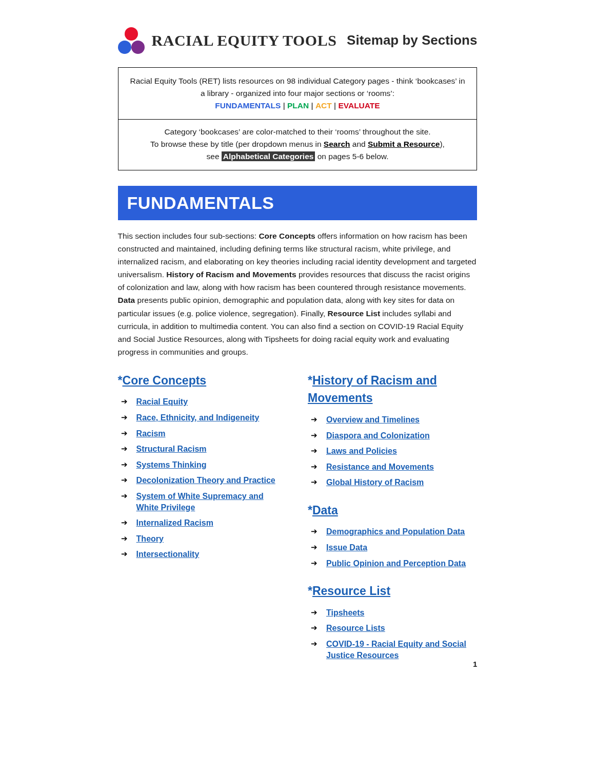RACIAL EQUITY TOOLS
Sitemap by Sections
Racial Equity Tools (RET) lists resources on 98 individual Category pages - think ‘bookcases’ in a library - organized into four major sections or ‘rooms’:
FUNDAMENTALS | PLAN | ACT | EVALUATE
Category ‘bookcases’ are color-matched to their ‘rooms’ throughout the site.
To browse these by title (per dropdown menus in Search and Submit a Resource),
see Alphabetical Categories on pages 5-6 below.
FUNDAMENTALS
This section includes four sub-sections: Core Concepts offers information on how racism has been constructed and maintained, including defining terms like structural racism, white privilege, and internalized racism, and elaborating on key theories including racial identity development and targeted universalism. History of Racism and Movements provides resources that discuss the racist origins of colonization and law, along with how racism has been countered through resistance movements. Data presents public opinion, demographic and population data, along with key sites for data on particular issues (e.g. police violence, segregation). Finally, Resource List includes syllabi and curricula, in addition to multimedia content. You can also find a section on COVID-19 Racial Equity and Social Justice Resources, along with Tipsheets for doing racial equity work and evaluating progress in communities and groups.
*Core Concepts
Racial Equity
Race, Ethnicity, and Indigeneity
Racism
Structural Racism
Systems Thinking
Decolonization Theory and Practice
System of White Supremacy and White Privilege
Internalized Racism
Theory
Intersectionality
*History of Racism and Movements
Overview and Timelines
Diaspora and Colonization
Laws and Policies
Resistance and Movements
Global History of Racism
*Data
Demographics and Population Data
Issue Data
Public Opinion and Perception Data
*Resource List
Tipsheets
Resource Lists
COVID-19 - Racial Equity and Social Justice Resources
1